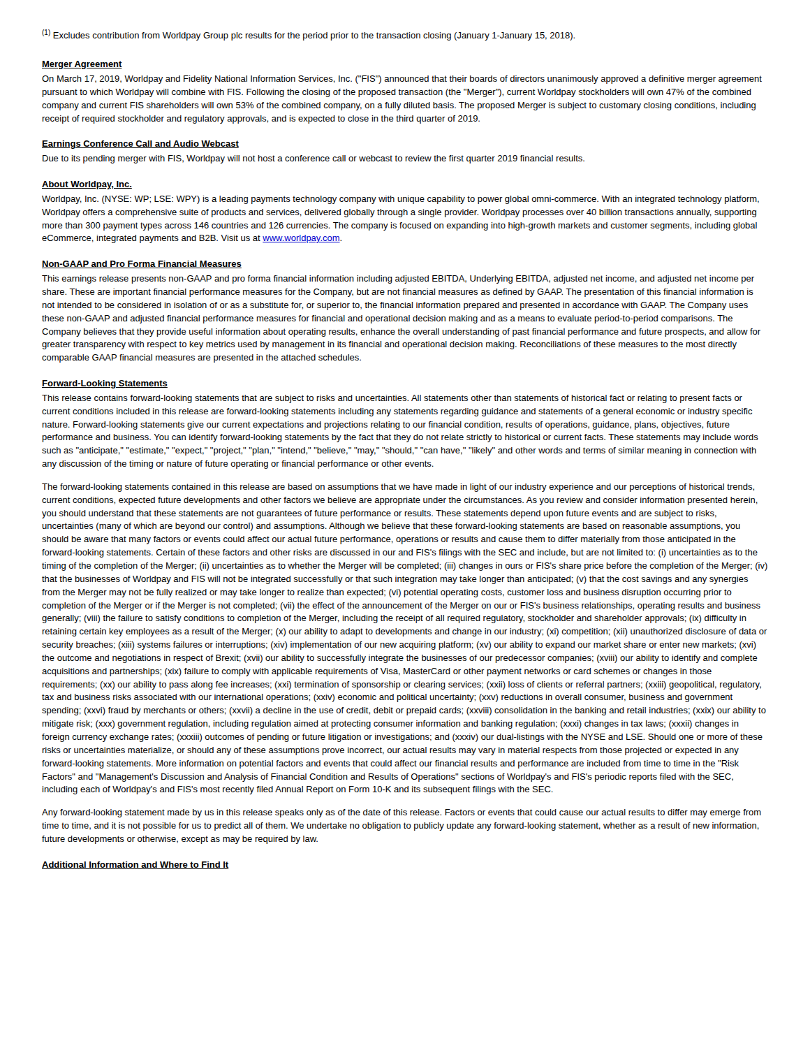(1) Excludes contribution from Worldpay Group plc results for the period prior to the transaction closing (January 1-January 15, 2018).
Merger Agreement
On March 17, 2019, Worldpay and Fidelity National Information Services, Inc. ("FIS") announced that their boards of directors unanimously approved a definitive merger agreement pursuant to which Worldpay will combine with FIS. Following the closing of the proposed transaction (the "Merger"), current Worldpay stockholders will own 47% of the combined company and current FIS shareholders will own 53% of the combined company, on a fully diluted basis. The proposed Merger is subject to customary closing conditions, including receipt of required stockholder and regulatory approvals, and is expected to close in the third quarter of 2019.
Earnings Conference Call and Audio Webcast
Due to its pending merger with FIS, Worldpay will not host a conference call or webcast to review the first quarter 2019 financial results.
About Worldpay, Inc.
Worldpay, Inc. (NYSE: WP; LSE: WPY) is a leading payments technology company with unique capability to power global omni-commerce. With an integrated technology platform, Worldpay offers a comprehensive suite of products and services, delivered globally through a single provider. Worldpay processes over 40 billion transactions annually, supporting more than 300 payment types across 146 countries and 126 currencies. The company is focused on expanding into high-growth markets and customer segments, including global eCommerce, integrated payments and B2B. Visit us at www.worldpay.com.
Non-GAAP and Pro Forma Financial Measures
This earnings release presents non-GAAP and pro forma financial information including adjusted EBITDA, Underlying EBITDA, adjusted net income, and adjusted net income per share. These are important financial performance measures for the Company, but are not financial measures as defined by GAAP. The presentation of this financial information is not intended to be considered in isolation of or as a substitute for, or superior to, the financial information prepared and presented in accordance with GAAP. The Company uses these non-GAAP and adjusted financial performance measures for financial and operational decision making and as a means to evaluate period-to-period comparisons. The Company believes that they provide useful information about operating results, enhance the overall understanding of past financial performance and future prospects, and allow for greater transparency with respect to key metrics used by management in its financial and operational decision making. Reconciliations of these measures to the most directly comparable GAAP financial measures are presented in the attached schedules.
Forward-Looking Statements
This release contains forward-looking statements that are subject to risks and uncertainties. All statements other than statements of historical fact or relating to present facts or current conditions included in this release are forward-looking statements including any statements regarding guidance and statements of a general economic or industry specific nature. Forward-looking statements give our current expectations and projections relating to our financial condition, results of operations, guidance, plans, objectives, future performance and business. You can identify forward-looking statements by the fact that they do not relate strictly to historical or current facts. These statements may include words such as "anticipate," "estimate," "expect," "project," "plan," "intend," "believe," "may," "should," "can have," "likely" and other words and terms of similar meaning in connection with any discussion of the timing or nature of future operating or financial performance or other events.
The forward-looking statements contained in this release are based on assumptions that we have made in light of our industry experience and our perceptions of historical trends, current conditions, expected future developments and other factors we believe are appropriate under the circumstances. As you review and consider information presented herein, you should understand that these statements are not guarantees of future performance or results. These statements depend upon future events and are subject to risks, uncertainties (many of which are beyond our control) and assumptions. Although we believe that these forward-looking statements are based on reasonable assumptions, you should be aware that many factors or events could affect our actual future performance, operations or results and cause them to differ materially from those anticipated in the forward-looking statements. Certain of these factors and other risks are discussed in our and FIS's filings with the SEC and include, but are not limited to: (i) uncertainties as to the timing of the completion of the Merger; (ii) uncertainties as to whether the Merger will be completed; (iii) changes in ours or FIS's share price before the completion of the Merger; (iv) that the businesses of Worldpay and FIS will not be integrated successfully or that such integration may take longer than anticipated; (v) that the cost savings and any synergies from the Merger may not be fully realized or may take longer to realize than expected; (vi) potential operating costs, customer loss and business disruption occurring prior to completion of the Merger or if the Merger is not completed; (vii) the effect of the announcement of the Merger on our or FIS's business relationships, operating results and business generally; (viii) the failure to satisfy conditions to completion of the Merger, including the receipt of all required regulatory, stockholder and shareholder approvals; (ix) difficulty in retaining certain key employees as a result of the Merger; (x) our ability to adapt to developments and change in our industry; (xi) competition; (xii) unauthorized disclosure of data or security breaches; (xiii) systems failures or interruptions; (xiv) implementation of our new acquiring platform; (xv) our ability to expand our market share or enter new markets; (xvi) the outcome and negotiations in respect of Brexit; (xvii) our ability to successfully integrate the businesses of our predecessor companies; (xviii) our ability to identify and complete acquisitions and partnerships; (xix) failure to comply with applicable requirements of Visa, MasterCard or other payment networks or card schemes or changes in those requirements; (xx) our ability to pass along fee increases; (xxi) termination of sponsorship or clearing services; (xxii) loss of clients or referral partners; (xxiii) geopolitical, regulatory, tax and business risks associated with our international operations; (xxiv) economic and political uncertainty; (xxv) reductions in overall consumer, business and government spending; (xxvi) fraud by merchants or others; (xxvii) a decline in the use of credit, debit or prepaid cards; (xxviii) consolidation in the banking and retail industries; (xxix) our ability to mitigate risk; (xxx) government regulation, including regulation aimed at protecting consumer information and banking regulation; (xxxi) changes in tax laws; (xxxii) changes in foreign currency exchange rates; (xxxiii) outcomes of pending or future litigation or investigations; and (xxxiv) our dual-listings with the NYSE and LSE. Should one or more of these risks or uncertainties materialize, or should any of these assumptions prove incorrect, our actual results may vary in material respects from those projected or expected in any forward-looking statements. More information on potential factors and events that could affect our financial results and performance are included from time to time in the "Risk Factors" and "Management's Discussion and Analysis of Financial Condition and Results of Operations" sections of Worldpay's and FIS's periodic reports filed with the SEC, including each of Worldpay's and FIS's most recently filed Annual Report on Form 10-K and its subsequent filings with the SEC.
Any forward-looking statement made by us in this release speaks only as of the date of this release. Factors or events that could cause our actual results to differ may emerge from time to time, and it is not possible for us to predict all of them. We undertake no obligation to publicly update any forward-looking statement, whether as a result of new information, future developments or otherwise, except as may be required by law.
Additional Information and Where to Find It